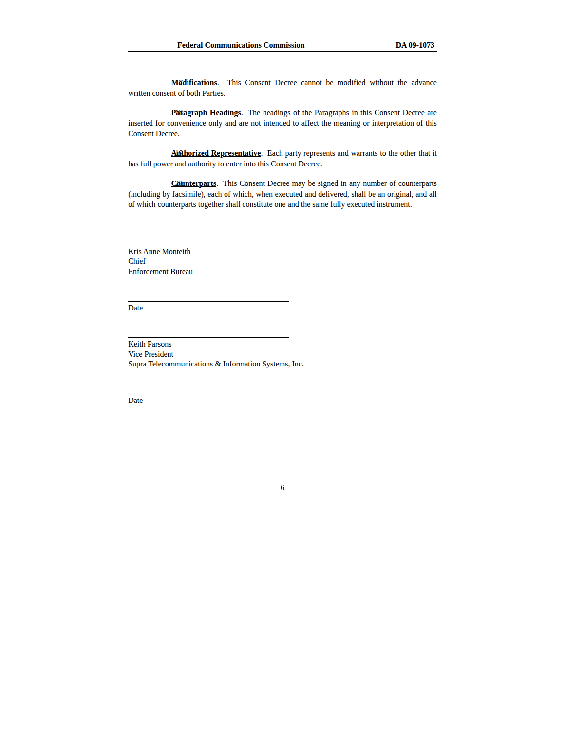Federal Communications Commission DA 09-1073
17. Modifications. This Consent Decree cannot be modified without the advance written consent of both Parties.
18. Paragraph Headings. The headings of the Paragraphs in this Consent Decree are inserted for convenience only and are not intended to affect the meaning or interpretation of this Consent Decree.
19. Authorized Representative. Each party represents and warrants to the other that it has full power and authority to enter into this Consent Decree.
20. Counterparts. This Consent Decree may be signed in any number of counterparts (including by facsimile), each of which, when executed and delivered, shall be an original, and all of which counterparts together shall constitute one and the same fully executed instrument.
Kris Anne Monteith
Chief
Enforcement Bureau
Date
Keith Parsons
Vice President
Supra Telecommunications & Information Systems, Inc.
Date
6